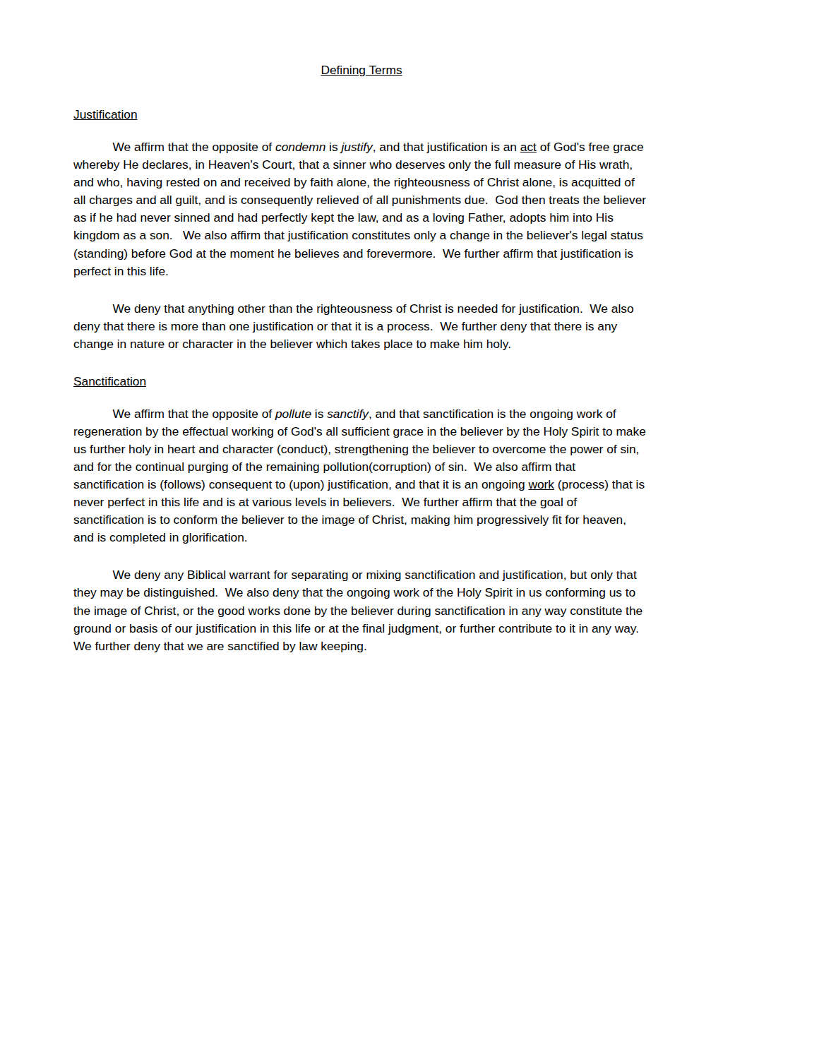Defining Terms
Justification
We affirm that the opposite of condemn is justify, and that justification is an act of God's free grace whereby He declares, in Heaven's Court, that a sinner who deserves only the full measure of His wrath, and who, having rested on and received by faith alone, the righteousness of Christ alone, is acquitted of all charges and all guilt, and is consequently relieved of all punishments due. God then treats the believer as if he had never sinned and had perfectly kept the law, and as a loving Father, adopts him into His kingdom as a son. We also affirm that justification constitutes only a change in the believer's legal status (standing) before God at the moment he believes and forevermore. We further affirm that justification is perfect in this life.
We deny that anything other than the righteousness of Christ is needed for justification. We also deny that there is more than one justification or that it is a process. We further deny that there is any change in nature or character in the believer which takes place to make him holy.
Sanctification
We affirm that the opposite of pollute is sanctify, and that sanctification is the ongoing work of regeneration by the effectual working of God's all sufficient grace in the believer by the Holy Spirit to make us further holy in heart and character (conduct), strengthening the believer to overcome the power of sin, and for the continual purging of the remaining pollution(corruption) of sin. We also affirm that sanctification is (follows) consequent to (upon) justification, and that it is an ongoing work (process) that is never perfect in this life and is at various levels in believers. We further affirm that the goal of sanctification is to conform the believer to the image of Christ, making him progressively fit for heaven, and is completed in glorification.
We deny any Biblical warrant for separating or mixing sanctification and justification, but only that they may be distinguished. We also deny that the ongoing work of the Holy Spirit in us conforming us to the image of Christ, or the good works done by the believer during sanctification in any way constitute the ground or basis of our justification in this life or at the final judgment, or further contribute to it in any way. We further deny that we are sanctified by law keeping.